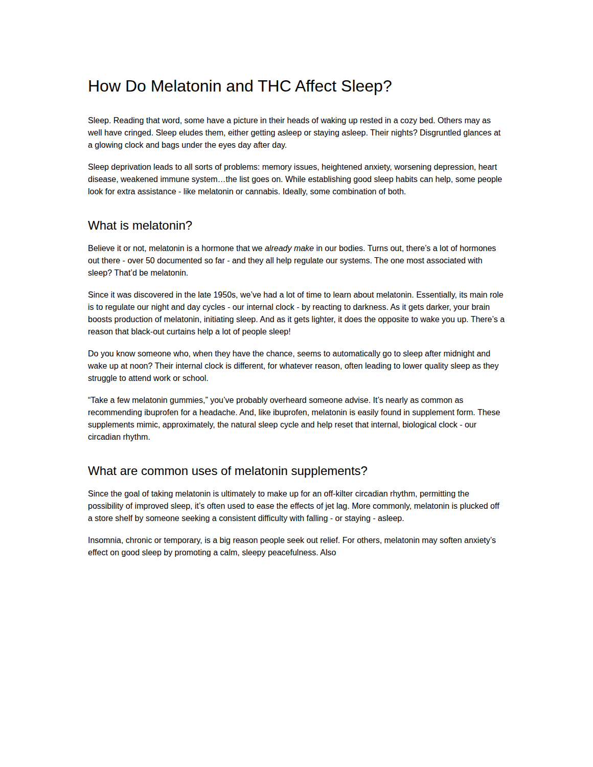How Do Melatonin and THC Affect Sleep?
Sleep. Reading that word, some have a picture in their heads of waking up rested in a cozy bed. Others may as well have cringed. Sleep eludes them, either getting asleep or staying asleep. Their nights? Disgruntled glances at a glowing clock and bags under the eyes day after day.
Sleep deprivation leads to all sorts of problems: memory issues, heightened anxiety, worsening depression, heart disease, weakened immune system…the list goes on. While establishing good sleep habits can help, some people look for extra assistance - like melatonin or cannabis. Ideally, some combination of both.
What is melatonin?
Believe it or not, melatonin is a hormone that we already make in our bodies. Turns out, there’s a lot of hormones out there - over 50 documented so far - and they all help regulate our systems. The one most associated with sleep? That’d be melatonin.
Since it was discovered in the late 1950s, we’ve had a lot of time to learn about melatonin. Essentially, its main role is to regulate our night and day cycles - our internal clock - by reacting to darkness. As it gets darker, your brain boosts production of melatonin, initiating sleep. And as it gets lighter, it does the opposite to wake you up. There’s a reason that black-out curtains help a lot of people sleep!
Do you know someone who, when they have the chance, seems to automatically go to sleep after midnight and wake up at noon? Their internal clock is different, for whatever reason, often leading to lower quality sleep as they struggle to attend work or school.
“Take a few melatonin gummies,” you’ve probably overheard someone advise. It’s nearly as common as recommending ibuprofen for a headache. And, like ibuprofen, melatonin is easily found in supplement form. These supplements mimic, approximately, the natural sleep cycle and help reset that internal, biological clock - our circadian rhythm.
What are common uses of melatonin supplements?
Since the goal of taking melatonin is ultimately to make up for an off-kilter circadian rhythm, permitting the possibility of improved sleep, it’s often used to ease the effects of jet lag. More commonly, melatonin is plucked off a store shelf by someone seeking a consistent difficulty with falling - or staying - asleep.
Insomnia, chronic or temporary, is a big reason people seek out relief. For others, melatonin may soften anxiety’s effect on good sleep by promoting a calm, sleepy peacefulness. Also